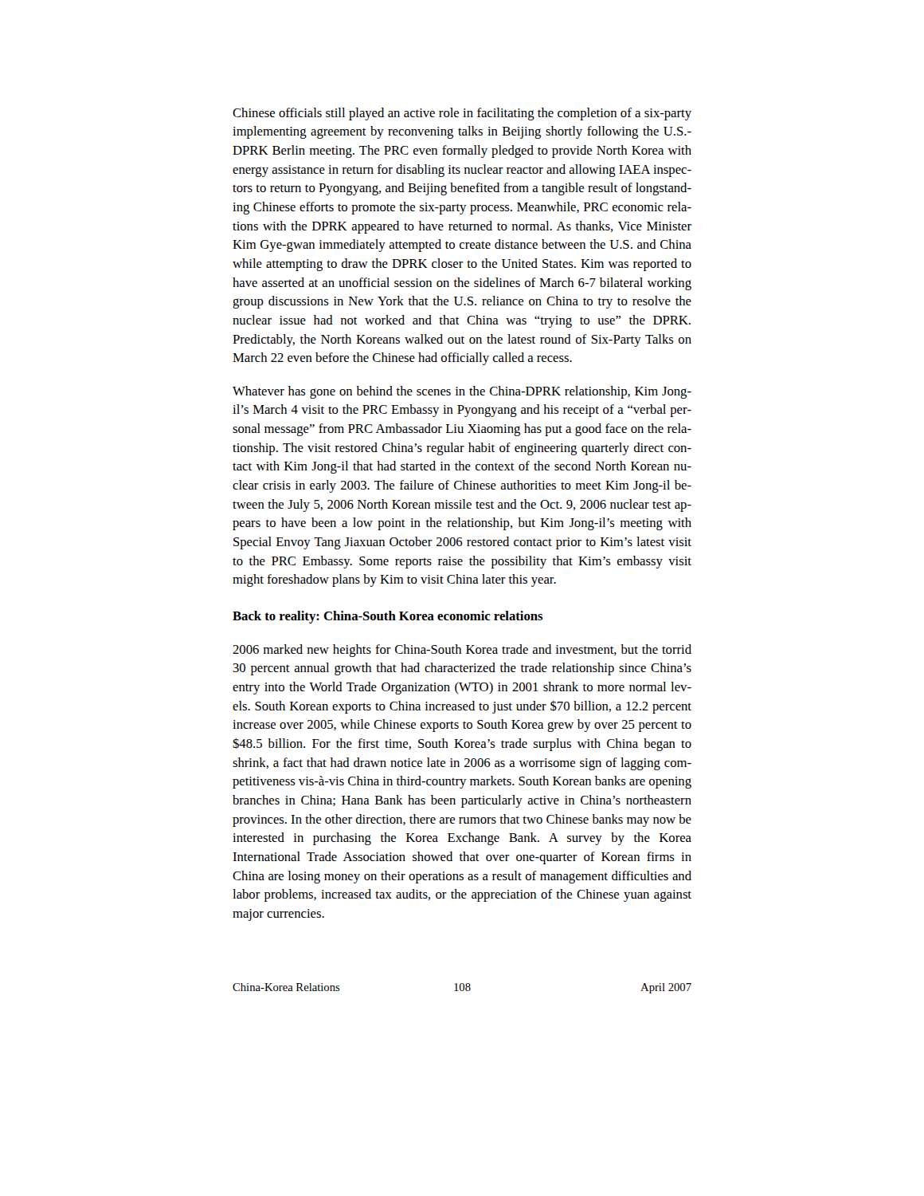Chinese officials still played an active role in facilitating the completion of a six-party implementing agreement by reconvening talks in Beijing shortly following the U.S.-DPRK Berlin meeting. The PRC even formally pledged to provide North Korea with energy assistance in return for disabling its nuclear reactor and allowing IAEA inspectors to return to Pyongyang, and Beijing benefited from a tangible result of longstanding Chinese efforts to promote the six-party process. Meanwhile, PRC economic relations with the DPRK appeared to have returned to normal. As thanks, Vice Minister Kim Gye-gwan immediately attempted to create distance between the U.S. and China while attempting to draw the DPRK closer to the United States. Kim was reported to have asserted at an unofficial session on the sidelines of March 6-7 bilateral working group discussions in New York that the U.S. reliance on China to try to resolve the nuclear issue had not worked and that China was “trying to use” the DPRK. Predictably, the North Koreans walked out on the latest round of Six-Party Talks on March 22 even before the Chinese had officially called a recess.
Whatever has gone on behind the scenes in the China-DPRK relationship, Kim Jong-il’s March 4 visit to the PRC Embassy in Pyongyang and his receipt of a “verbal personal message” from PRC Ambassador Liu Xiaoming has put a good face on the relationship. The visit restored China’s regular habit of engineering quarterly direct contact with Kim Jong-il that had started in the context of the second North Korean nuclear crisis in early 2003. The failure of Chinese authorities to meet Kim Jong-il between the July 5, 2006 North Korean missile test and the Oct. 9, 2006 nuclear test appears to have been a low point in the relationship, but Kim Jong-il’s meeting with Special Envoy Tang Jiaxuan October 2006 restored contact prior to Kim’s latest visit to the PRC Embassy. Some reports raise the possibility that Kim’s embassy visit might foreshadow plans by Kim to visit China later this year.
Back to reality: China-South Korea economic relations
2006 marked new heights for China-South Korea trade and investment, but the torrid 30 percent annual growth that had characterized the trade relationship since China’s entry into the World Trade Organization (WTO) in 2001 shrank to more normal levels. South Korean exports to China increased to just under $70 billion, a 12.2 percent increase over 2005, while Chinese exports to South Korea grew by over 25 percent to $48.5 billion. For the first time, South Korea’s trade surplus with China began to shrink, a fact that had drawn notice late in 2006 as a worrisome sign of lagging competitiveness vis-à-vis China in third-country markets. South Korean banks are opening branches in China; Hana Bank has been particularly active in China’s northeastern provinces. In the other direction, there are rumors that two Chinese banks may now be interested in purchasing the Korea Exchange Bank. A survey by the Korea International Trade Association showed that over one-quarter of Korean firms in China are losing money on their operations as a result of management difficulties and labor problems, increased tax audits, or the appreciation of the Chinese yuan against major currencies.
China-Korea Relations 108 April 2007